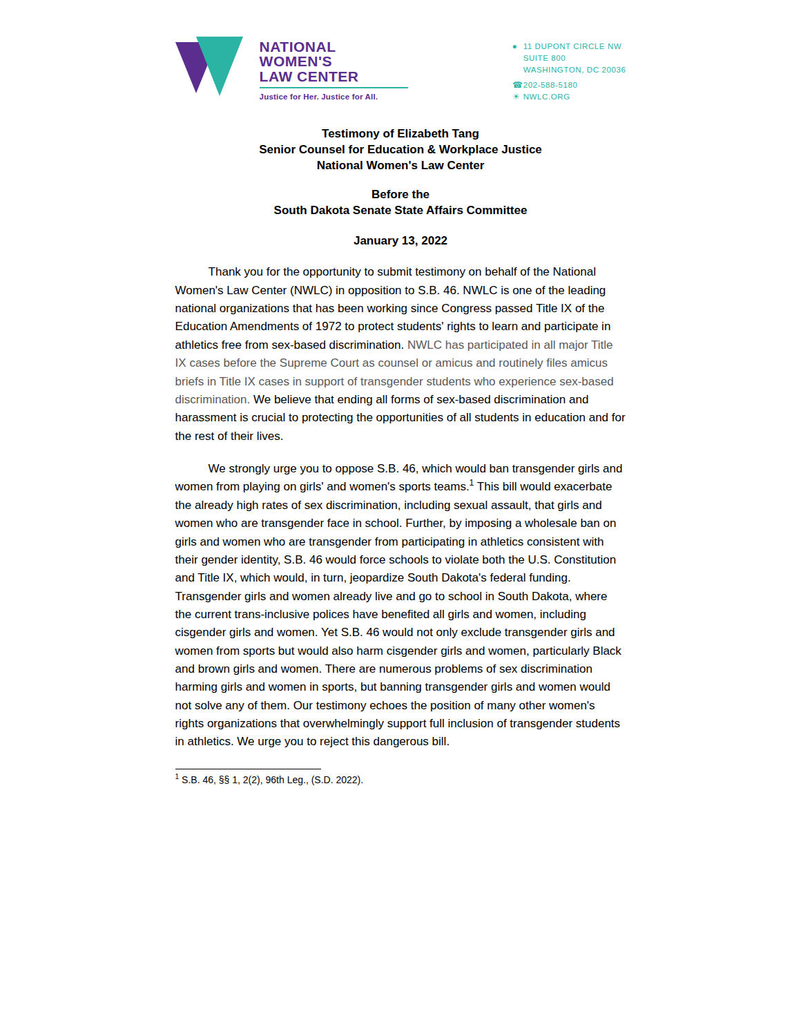NATIONAL
WOMEN'S
LAW CENTER
Justice for Her. Justice for All.
●
11 DUPONT CIRCLE NW
SUITE 800
WASHINGTON, DC 20036
☎
202-588-5180
☀
NWLC.ORG
Testimony of Elizabeth Tang
Senior Counsel for Education & Workplace Justice
National Women's Law Center
Before the
South Dakota Senate State Affairs Committee
January 13, 2022
Thank you for the opportunity to submit testimony on behalf of the National Women's Law Center (NWLC) in opposition to S.B. 46. NWLC is one of the leading national organizations that has been working since Congress passed Title IX of the Education Amendments of 1972 to protect students' rights to learn and participate in athletics free from sex-based discrimination. NWLC has participated in all major Title IX cases before the Supreme Court as counsel or amicus and routinely files amicus briefs in Title IX cases in support of transgender students who experience sex-based discrimination. We believe that ending all forms of sex-based discrimination and harassment is crucial to protecting the opportunities of all students in education and for the rest of their lives.
We strongly urge you to oppose S.B. 46, which would ban transgender girls and women from playing on girls' and women's sports teams.1 This bill would exacerbate the already high rates of sex discrimination, including sexual assault, that girls and women who are transgender face in school. Further, by imposing a wholesale ban on girls and women who are transgender from participating in athletics consistent with their gender identity, S.B. 46 would force schools to violate both the U.S. Constitution and Title IX, which would, in turn, jeopardize South Dakota's federal funding. Transgender girls and women already live and go to school in South Dakota, where the current trans-inclusive polices have benefited all girls and women, including cisgender girls and women. Yet S.B. 46 would not only exclude transgender girls and women from sports but would also harm cisgender girls and women, particularly Black and brown girls and women. There are numerous problems of sex discrimination harming girls and women in sports, but banning transgender girls and women would not solve any of them. Our testimony echoes the position of many other women's rights organizations that overwhelmingly support full inclusion of transgender students in athletics. We urge you to reject this dangerous bill.
1 S.B. 46, §§ 1, 2(2), 96th Leg., (S.D. 2022).